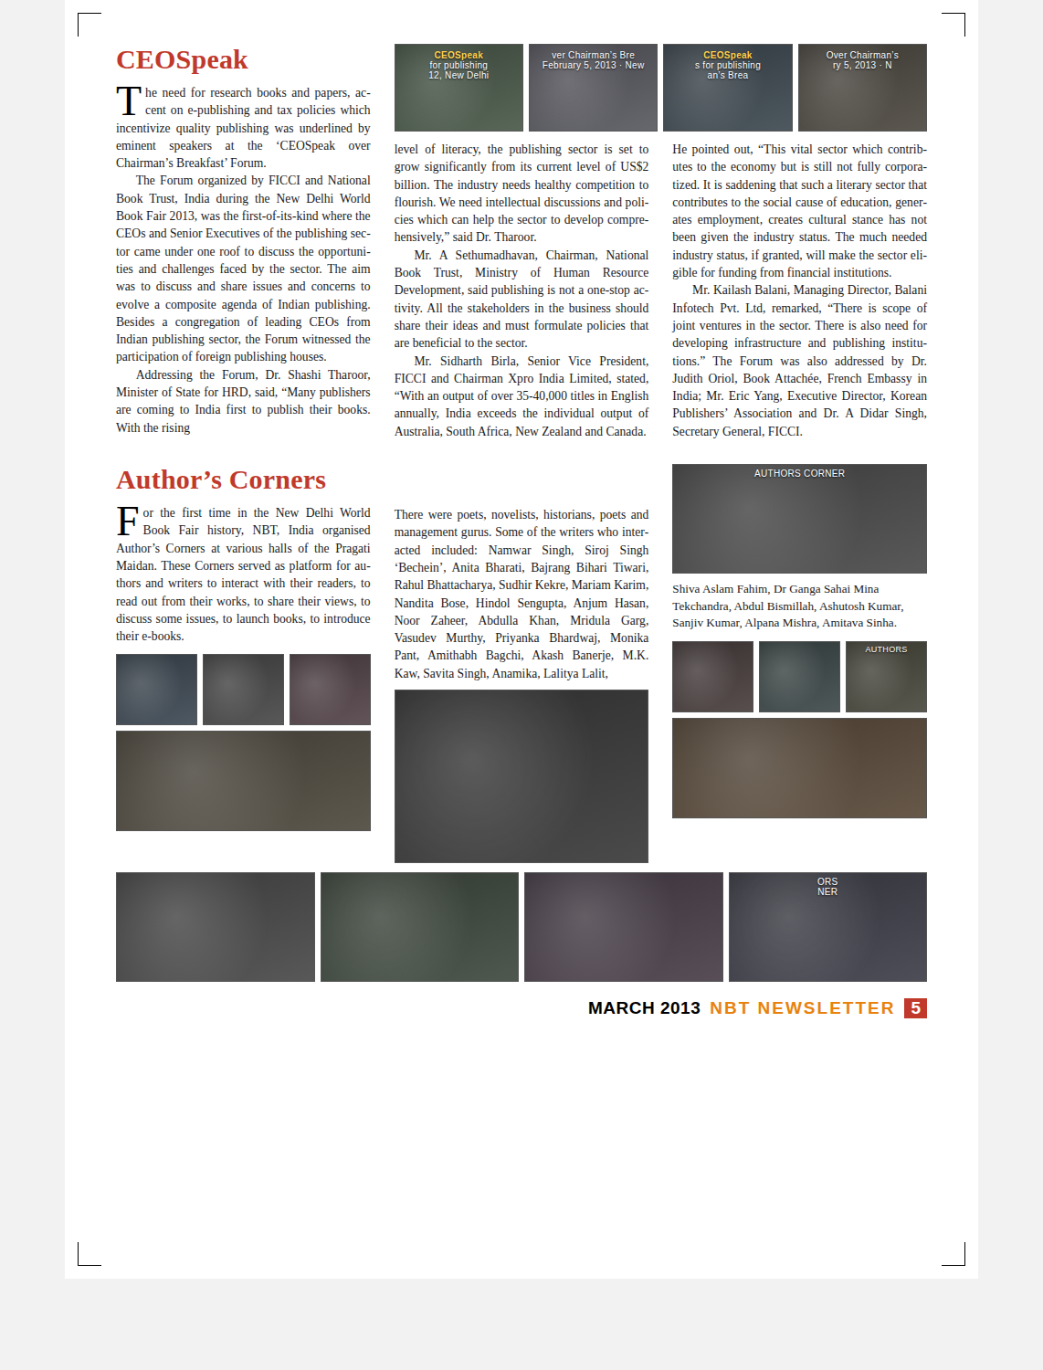CEOSpeak
The need for research books and papers, accent on e-publishing and tax policies which incentivize quality publishing was underlined by eminent speakers at the ‘CEOSpeak over Chairman’s Breakfast’ Forum.
The Forum organized by FICCI and National Book Trust, India during the New Delhi World Book Fair 2013, was the first-of-its-kind where the CEOs and Senior Executives of the publishing sector came under one roof to discuss the opportunities and challenges faced by the sector. The aim was to discuss and share issues and concerns to evolve a composite agenda of Indian publishing. Besides a congregation of leading CEOs from Indian publishing sector, the Forum witnessed the participation of foreign publishing houses.
Addressing the Forum, Dr. Shashi Tharoor, Minister of State for HRD, said, “Many publishers are coming to India first to publish their books. With the rising
CEOSpeak
for publishing
12, New Delhi
ver Chairman’s Bre
February 5, 2013 · New
CEOSpeak
s for publishing
an’s Brea
Over Chairman’s
ry 5, 2013 · N
level of literacy, the publishing sector is set to grow significantly from its current level of US$2 billion. The industry needs healthy competition to flourish. We need intellectual discussions and policies which can help the sector to develop comprehensively,” said Dr. Tharoor.
Mr. A Sethumadhavan, Chairman, National Book Trust, Ministry of Human Resource Development, said publishing is not a one-stop activity. All the stakeholders in the business should share their ideas and must formulate policies that are beneficial to the sector.
Mr. Sidharth Birla, Senior Vice President, FICCI and Chairman Xpro India Limited, stated, “With an output of over 35-40,000 titles in English annually, India exceeds the individual output of Australia, South Africa, New Zealand and Canada.
He pointed out, “This vital sector which contributes to the economy but is still not fully corporatized. It is saddening that such a literary sector that contributes to the social cause of education, generates employment, creates cultural stance has not been given the industry status. The much needed industry status, if granted, will make the sector eligible for funding from financial institutions.
Mr. Kailash Balani, Managing Director, Balani Infotech Pvt. Ltd, remarked, “There is scope of joint ventures in the sector. There is also need for developing infrastructure and publishing institutions.” The Forum was also addressed by Dr. Judith Oriol, Book Attachée, French Embassy in India; Mr. Eric Yang, Executive Director, Korean Publishers’ Association and Dr. A Didar Singh, Secretary General, FICCI.
Author’s Corners
For the first time in the New Delhi World Book Fair history, NBT, India organised Author’s Corners at various halls of the Pragati Maidan. These Corners served as platform for authors and writers to interact with their readers, to read out from their works, to share their views, to discuss some issues, to launch books, to introduce their e-books.
There were poets, novelists, historians, poets and management gurus. Some of the writers who interacted included: Namwar Singh, Siroj Singh ‘Bechein’, Anita Bharati, Bajrang Bihari Tiwari, Rahul Bhattacharya, Sudhir Kekre, Mariam Karim, Nandita Bose, Hindol Sengupta, Anjum Hasan, Noor Zaheer, Abdulla Khan, Mridula Garg, Vasudev Murthy, Priyanka Bhardwaj, Monika Pant, Amithabh Bagchi, Akash Banerje, M.K. Kaw, Savita Singh, Anamika, Lalitya Lalit,
AUTHORS CORNER
Shiva Aslam Fahim, Dr Ganga Sahai Mina Tekchandra, Abdul Bismillah, Ashutosh Kumar, Sanjiv Kumar, Alpana Mishra, Amitava Sinha.
AUTHORS
ORS
NER
MARCH 2013 NBT NEWSLETTER 5